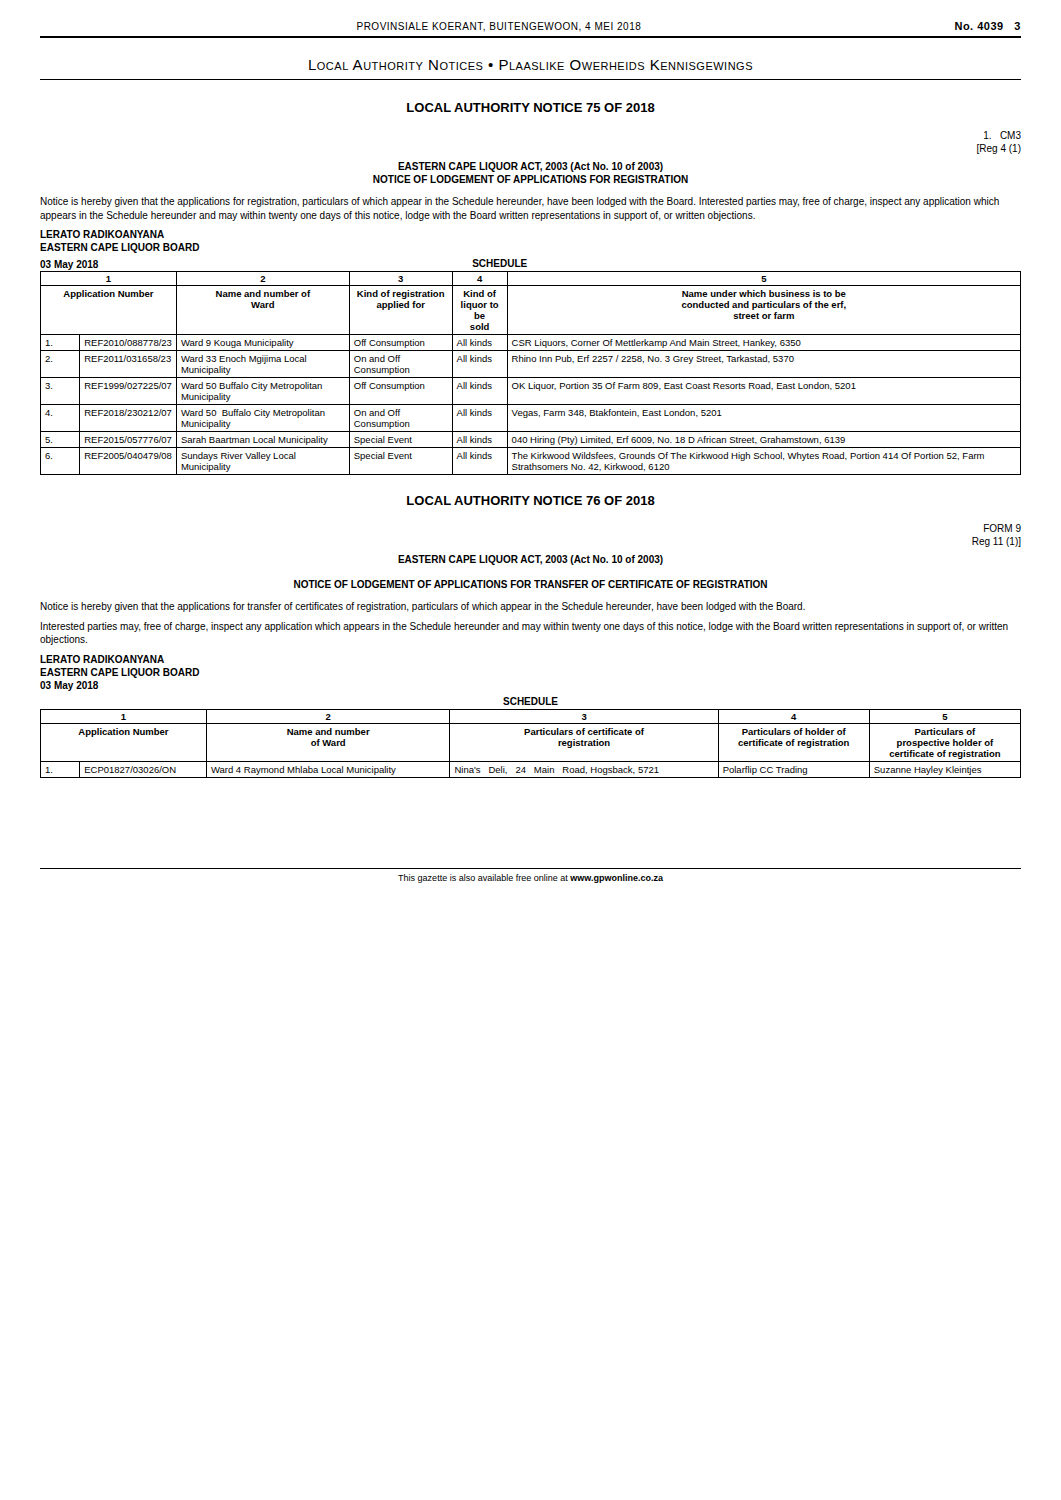PROVINSIALE KOERANT, BUITENGEWOON, 4 MEI 2018
No. 4039 3
LOCAL AUTHORITY NOTICES • PLAASLIKE OWERHEIDS KENNISGEWINGS
LOCAL AUTHORITY NOTICE 75 OF 2018
1. CM3
[Reg 4 (1)
EASTERN CAPE LIQUOR ACT, 2003 (Act No. 10 of 2003)
NOTICE OF LODGEMENT OF APPLICATIONS FOR REGISTRATION
Notice is hereby given that the applications for registration, particulars of which appear in the Schedule hereunder, have been lodged with the Board. Interested parties may, free of charge, inspect any application which appears in the Schedule hereunder and may within twenty one days of this notice, lodge with the Board written representations in support of, or written objections.
LERATO RADIKOANYANA
EASTERN CAPE LIQUOR BOARD
03 May 2018
SCHEDULE
| 1 | 2 | 3 | 4 | 5 |
| Application Number | Name and number of Ward | Kind of registration applied for | Kind of liquor to be sold | Name under which business is to be conducted and particulars of the erf, street or farm |
| 1. | REF2010/088778/23 | Ward 9 Kouga Municipality | Off Consumption | All kinds | CSR Liquors, Corner Of Mettlerkamp And Main Street, Hankey, 6350 |
| 2. | REF2011/031658/23 | Ward 33 Enoch Mgijima Local Municipality | On and Off Consumption | All kinds | Rhino Inn Pub, Erf 2257 / 2258, No. 3 Grey Street, Tarkastad, 5370 |
| 3. | REF1999/027225/07 | Ward 50 Buffalo City Metropolitan Municipality | Off Consumption | All kinds | OK Liquor, Portion 35 Of Farm 809, East Coast Resorts Road, East London, 5201 |
| 4. | REF2018/230212/07 | Ward 50 Buffalo City Metropolitan Municipality | On and Off Consumption | All kinds | Vegas, Farm 348, Btakfontein, East London, 5201 |
| 5. | REF2015/057776/07 | Sarah Baartman Local Municipality | Special Event | All kinds | 040 Hiring (Pty) Limited, Erf 6009, No. 18 D African Street, Grahamstown, 6139 |
| 6. | REF2005/040479/08 | Sundays River Valley Local Municipality | Special Event | All kinds | The Kirkwood Wildsfees, Grounds Of The Kirkwood High School, Whytes Road, Portion 414 Of Portion 52, Farm Strathsomers No. 42, Kirkwood, 6120 |
LOCAL AUTHORITY NOTICE 76 OF 2018
FORM 9
Reg 11 (1)]
EASTERN CAPE LIQUOR ACT, 2003 (Act No. 10 of 2003)
NOTICE OF LODGEMENT OF APPLICATIONS FOR TRANSFER OF CERTIFICATE OF REGISTRATION
Notice is hereby given that the applications for transfer of certificates of registration, particulars of which appear in the Schedule hereunder, have been lodged with the Board.
Interested parties may, free of charge, inspect any application which appears in the Schedule hereunder and may within twenty one days of this notice, lodge with the Board written representations in support of, or written objections.
LERATO RADIKOANYANA
EASTERN CAPE LIQUOR BOARD
03 May 2018
SCHEDULE
| 1 | 2 | 3 | 4 | 5 |
| Application Number | Name and number of Ward | Particulars of certificate of registration | Particulars of holder of certificate of registration | Particulars of prospective holder of certificate of registration |
| 1. | ECP01827/03026/ON | Ward 4 Raymond Mhlaba Local Municipality | Nina's Deli, 24 Main Road, Hogsback, 5721 | Polarflip CC Trading | Suzanne Hayley Kleintjes |
This gazette is also available free online at www.gpwonline.co.za